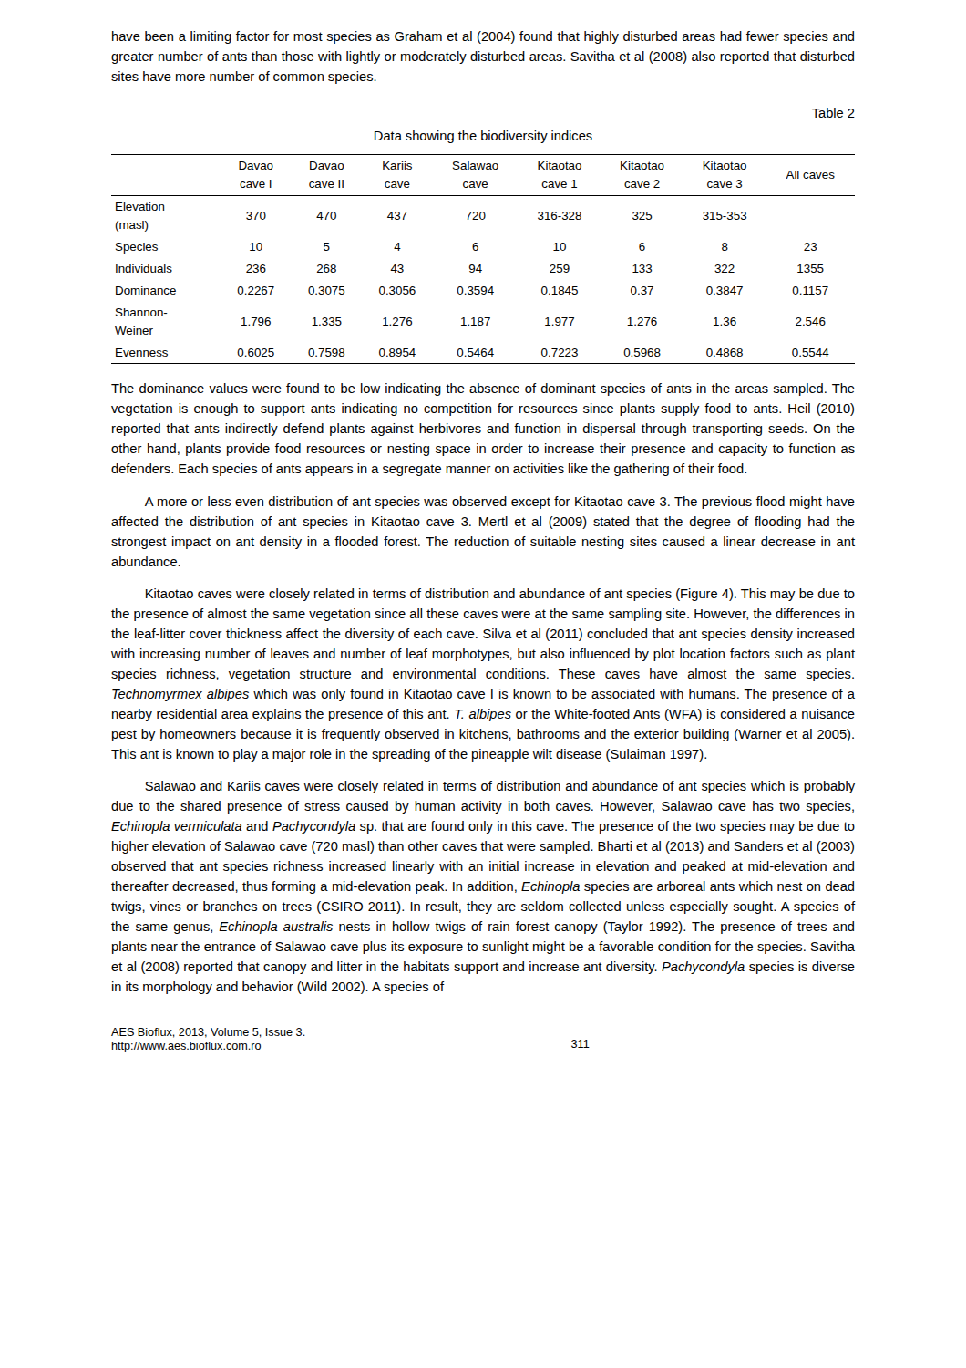have been a limiting factor for most species as Graham et al (2004) found that highly disturbed areas had fewer species and greater number of ants than those with lightly or moderately disturbed areas. Savitha et al (2008) also reported that disturbed sites have more number of common species.
Table 2
Data showing the biodiversity indices
| | Davao cave I | Davao cave II | Kariis cave | Salawao cave | Kitaotao cave 1 | Kitaotao cave 2 | Kitaotao cave 3 | All caves |
| --- | --- | --- | --- | --- | --- | --- | --- | --- |
| Elevation (masl) | 370 | 470 | 437 | 720 | 316-328 | 325 | 315-353 | |
| Species | 10 | 5 | 4 | 6 | 10 | 6 | 8 | 23 |
| Individuals | 236 | 268 | 43 | 94 | 259 | 133 | 322 | 1355 |
| Dominance | 0.2267 | 0.3075 | 0.3056 | 0.3594 | 0.1845 | 0.37 | 0.3847 | 0.1157 |
| Shannon- Weiner | 1.796 | 1.335 | 1.276 | 1.187 | 1.977 | 1.276 | 1.36 | 2.546 |
| Evenness | 0.6025 | 0.7598 | 0.8954 | 0.5464 | 0.7223 | 0.5968 | 0.4868 | 0.5544 |
The dominance values were found to be low indicating the absence of dominant species of ants in the areas sampled. The vegetation is enough to support ants indicating no competition for resources since plants supply food to ants. Heil (2010) reported that ants indirectly defend plants against herbivores and function in dispersal through transporting seeds. On the other hand, plants provide food resources or nesting space in order to increase their presence and capacity to function as defenders. Each species of ants appears in a segregate manner on activities like the gathering of their food.
A more or less even distribution of ant species was observed except for Kitaotao cave 3. The previous flood might have affected the distribution of ant species in Kitaotao cave 3. Mertl et al (2009) stated that the degree of flooding had the strongest impact on ant density in a flooded forest. The reduction of suitable nesting sites caused a linear decrease in ant abundance.
Kitaotao caves were closely related in terms of distribution and abundance of ant species (Figure 4). This may be due to the presence of almost the same vegetation since all these caves were at the same sampling site. However, the differences in the leaf-litter cover thickness affect the diversity of each cave. Silva et al (2011) concluded that ant species density increased with increasing number of leaves and number of leaf morphotypes, but also influenced by plot location factors such as plant species richness, vegetation structure and environmental conditions. These caves have almost the same species. Technomyrmex albipes which was only found in Kitaotao cave I is known to be associated with humans. The presence of a nearby residential area explains the presence of this ant. T. albipes or the White-footed Ants (WFA) is considered a nuisance pest by homeowners because it is frequently observed in kitchens, bathrooms and the exterior building (Warner et al 2005). This ant is known to play a major role in the spreading of the pineapple wilt disease (Sulaiman 1997).
Salawao and Kariis caves were closely related in terms of distribution and abundance of ant species which is probably due to the shared presence of stress caused by human activity in both caves. However, Salawao cave has two species, Echinopla vermiculata and Pachycondyla sp. that are found only in this cave. The presence of the two species may be due to higher elevation of Salawao cave (720 masl) than other caves that were sampled. Bharti et al (2013) and Sanders et al (2003) observed that ant species richness increased linearly with an initial increase in elevation and peaked at mid-elevation and thereafter decreased, thus forming a mid-elevation peak. In addition, Echinopla species are arboreal ants which nest on dead twigs, vines or branches on trees (CSIRO 2011). In result, they are seldom collected unless especially sought. A species of the same genus, Echinopla australis nests in hollow twigs of rain forest canopy (Taylor 1992). The presence of trees and plants near the entrance of Salawao cave plus its exposure to sunlight might be a favorable condition for the species. Savitha et al (2008) reported that canopy and litter in the habitats support and increase ant diversity. Pachycondyla species is diverse in its morphology and behavior (Wild 2002). A species of
AES Bioflux, 2013, Volume 5, Issue 3.
http://www.aes.bioflux.com.ro
311